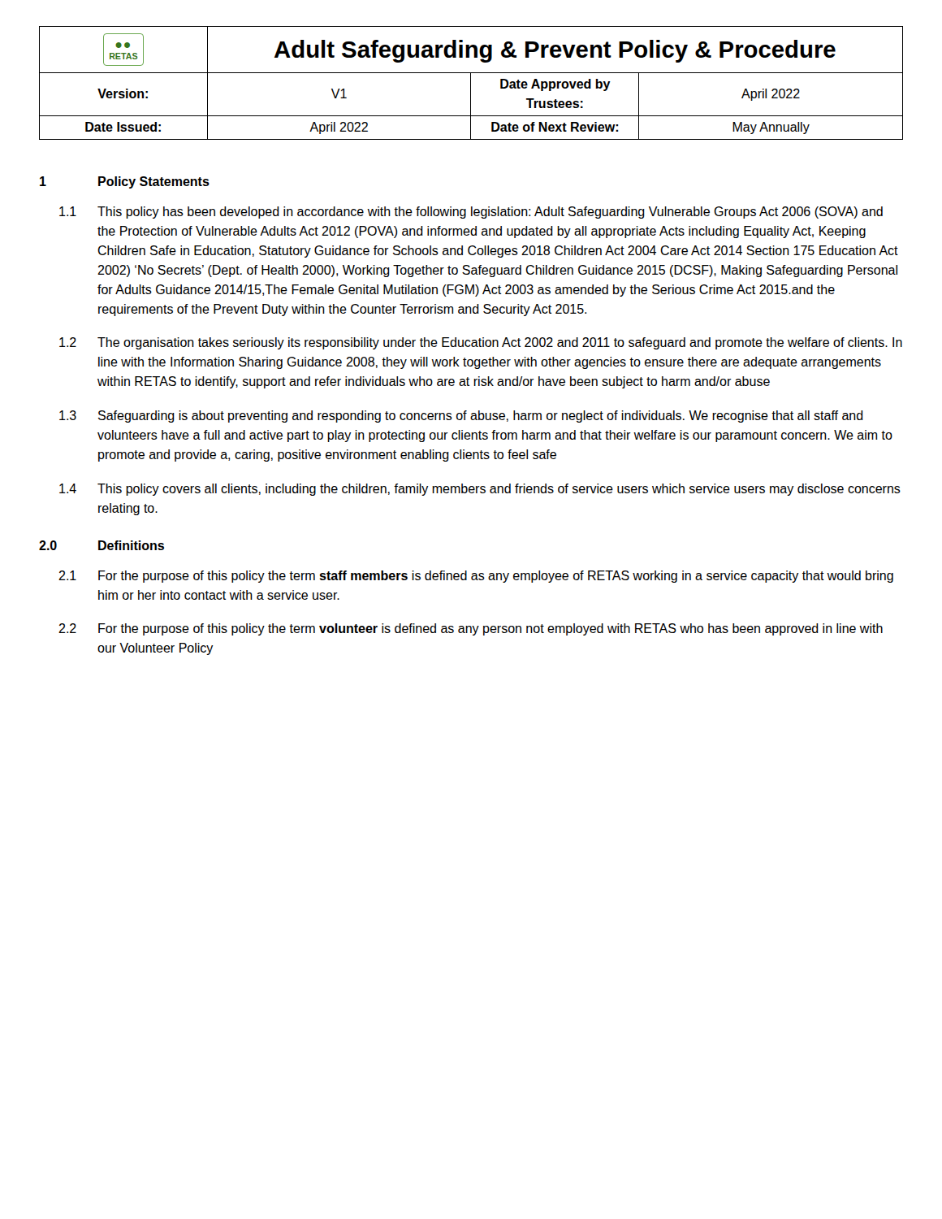| ●● RETAS | Adult Safeguarding & Prevent Policy & Procedure |
| Version: | V1 | Date Approved by Trustees: | April 2022 | |
| Date Issued: | April 2022 | Date of Next Review: | May Annually | |
1
Policy Statements
1.1
This policy has been developed in accordance with the following legislation: Adult Safeguarding Vulnerable Groups Act 2006 (SOVA) and the Protection of Vulnerable Adults Act 2012 (POVA) and informed and updated by all appropriate Acts including Equality Act, Keeping Children Safe in Education, Statutory Guidance for Schools and Colleges 2018 Children Act 2004 Care Act 2014 Section 175 Education Act 2002) ‘No Secrets’ (Dept. of Health 2000), Working Together to Safeguard Children Guidance 2015 (DCSF), Making Safeguarding Personal for Adults Guidance 2014/15,The Female Genital Mutilation (FGM) Act 2003 as amended by the Serious Crime Act 2015.and the requirements of the Prevent Duty within the Counter Terrorism and Security Act 2015.
1.2
The organisation takes seriously its responsibility under the Education Act 2002 and 2011 to safeguard and promote the welfare of clients. In line with the Information Sharing Guidance 2008, they will work together with other agencies to ensure there are adequate arrangements within RETAS to identify, support and refer individuals who are at risk and/or have been subject to harm and/or abuse
1.3
Safeguarding is about preventing and responding to concerns of abuse, harm or neglect of individuals. We recognise that all staff and volunteers have a full and active part to play in protecting our clients from harm and that their welfare is our paramount concern. We aim to promote and provide a, caring, positive environment enabling clients to feel safe
1.4
This policy covers all clients, including the children, family members and friends of service users which service users may disclose concerns relating to.
2.0
Definitions
2.1
For the purpose of this policy the term staff members is defined as any employee of RETAS working in a service capacity that would bring him or her into contact with a service user.
2.2
For the purpose of this policy the term volunteer is defined as any person not employed with RETAS who has been approved in line with our Volunteer Policy